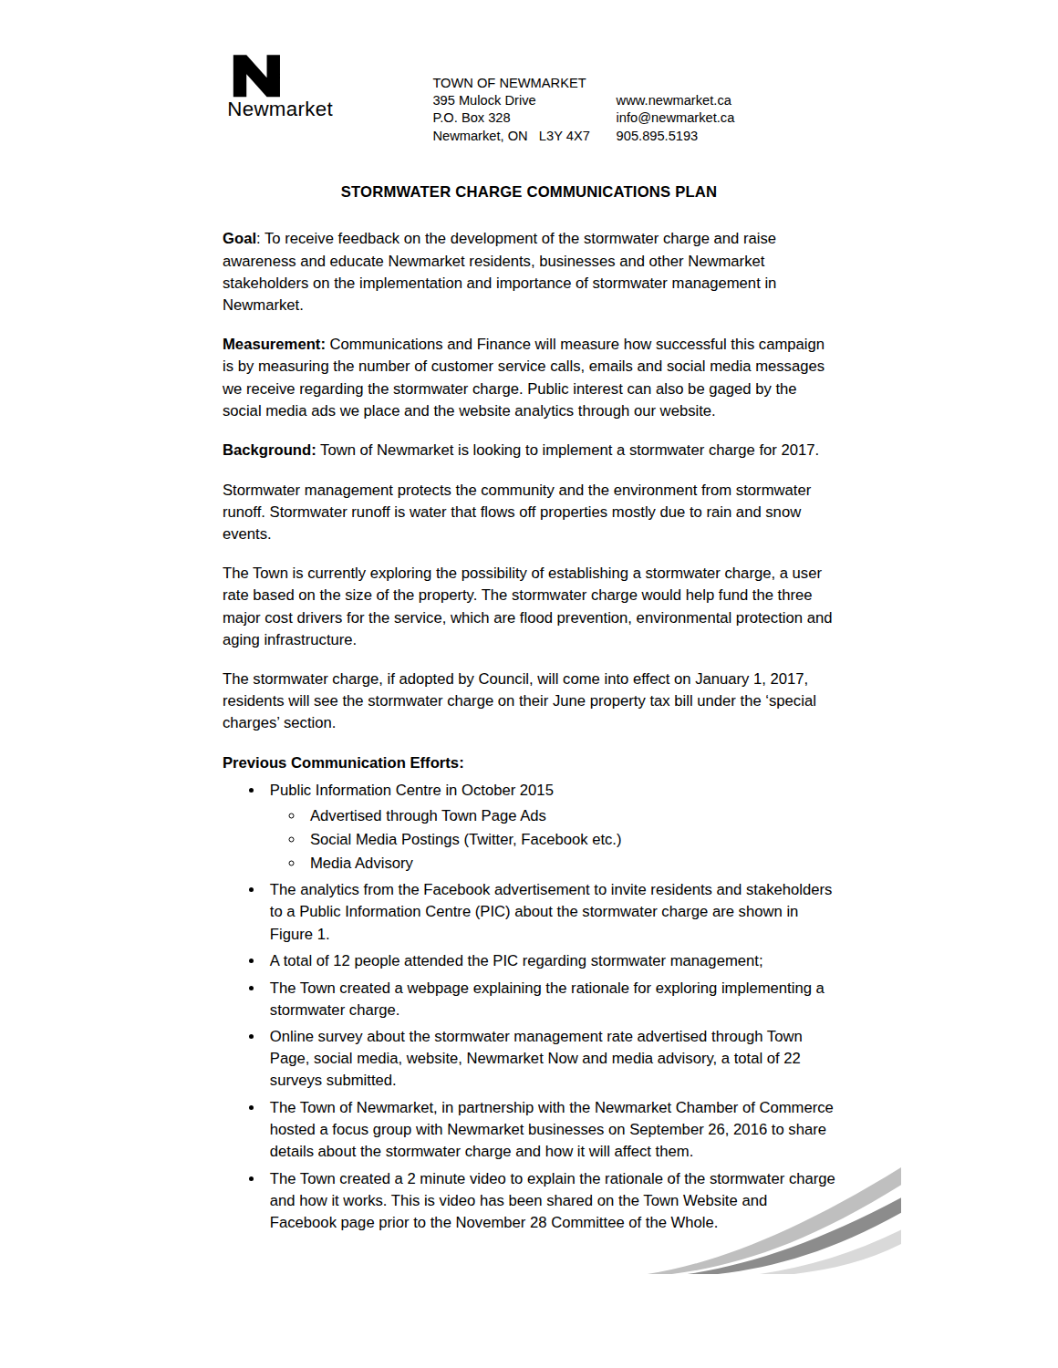Newmarket
| TOWN OF NEWMARKET | |
| 395 Mulock Drive | www.newmarket.ca |
| P.O. Box 328 | info@newmarket.ca |
| Newmarket, ON L3Y 4X7 | 905.895.5193 |
STORMWATER CHARGE COMMUNICATIONS PLAN
Goal: To receive feedback on the development of the stormwater charge and raise awareness and educate Newmarket residents, businesses and other Newmarket stakeholders on the implementation and importance of stormwater management in Newmarket.
Measurement: Communications and Finance will measure how successful this campaign is by measuring the number of customer service calls, emails and social media messages we receive regarding the stormwater charge. Public interest can also be gaged by the social media ads we place and the website analytics through our website.
Background: Town of Newmarket is looking to implement a stormwater charge for 2017.
Stormwater management protects the community and the environment from stormwater runoff. Stormwater runoff is water that flows off properties mostly due to rain and snow events.
The Town is currently exploring the possibility of establishing a stormwater charge, a user rate based on the size of the property. The stormwater charge would help fund the three major cost drivers for the service, which are flood prevention, environmental protection and aging infrastructure.
The stormwater charge, if adopted by Council, will come into effect on January 1, 2017, residents will see the stormwater charge on their June property tax bill under the ‘special charges’ section.
Previous Communication Efforts:
Public Information Centre in October 2015
Advertised through Town Page Ads
Social Media Postings (Twitter, Facebook etc.)
Media Advisory
The analytics from the Facebook advertisement to invite residents and stakeholders to a Public Information Centre (PIC) about the stormwater charge are shown in Figure 1.
A total of 12 people attended the PIC regarding stormwater management;
The Town created a webpage explaining the rationale for exploring implementing a stormwater charge.
Online survey about the stormwater management rate advertised through Town Page, social media, website, Newmarket Now and media advisory, a total of 22 surveys submitted.
The Town of Newmarket, in partnership with the Newmarket Chamber of Commerce hosted a focus group with Newmarket businesses on September 26, 2016 to share details about the stormwater charge and how it will affect them.
The Town created a 2 minute video to explain the rationale of the stormwater charge and how it works. This is video has been shared on the Town Website and Facebook page prior to the November 28 Committee of the Whole.